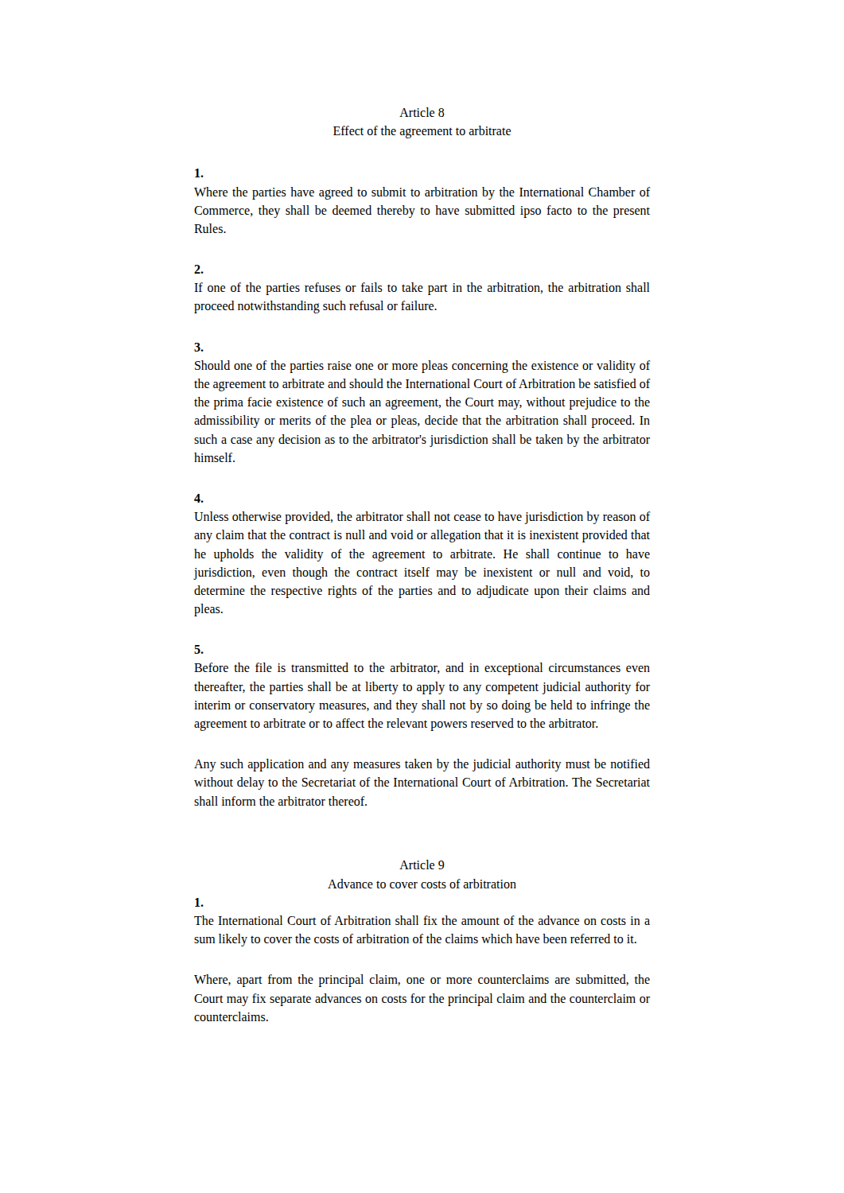Article 8
Effect of the agreement to arbitrate
1.
Where the parties have agreed to submit to arbitration by the International Chamber of Commerce, they shall be deemed thereby to have submitted ipso facto to the present Rules.
2.
If one of the parties refuses or fails to take part in the arbitration, the arbitration shall proceed notwithstanding such refusal or failure.
3.
Should one of the parties raise one or more pleas concerning the existence or validity of the agreement to arbitrate and should the International Court of Arbitration be satisfied of the prima facie existence of such an agreement, the Court may, without prejudice to the admissibility or merits of the plea or pleas, decide that the arbitration shall proceed. In such a case any decision as to the arbitrator's jurisdiction shall be taken by the arbitrator himself.
4.
Unless otherwise provided, the arbitrator shall not cease to have jurisdiction by reason of any claim that the contract is null and void or allegation that it is inexistent provided that he upholds the validity of the agreement to arbitrate. He shall continue to have jurisdiction, even though the contract itself may be inexistent or null and void, to determine the respective rights of the parties and to adjudicate upon their claims and pleas.
5.
Before the file is transmitted to the arbitrator, and in exceptional circumstances even thereafter, the parties shall be at liberty to apply to any competent judicial authority for interim or conservatory measures, and they shall not by so doing be held to infringe the agreement to arbitrate or to affect the relevant powers reserved to the arbitrator.
Any such application and any measures taken by the judicial authority must be notified without delay to the Secretariat of the International Court of Arbitration. The Secretariat shall inform the arbitrator thereof.
Article 9
Advance to cover costs of arbitration
1.
The International Court of Arbitration shall fix the amount of the advance on costs in a sum likely to cover the costs of arbitration of the claims which have been referred to it.
Where, apart from the principal claim, one or more counterclaims are submitted, the Court may fix separate advances on costs for the principal claim and the counterclaim or counterclaims.